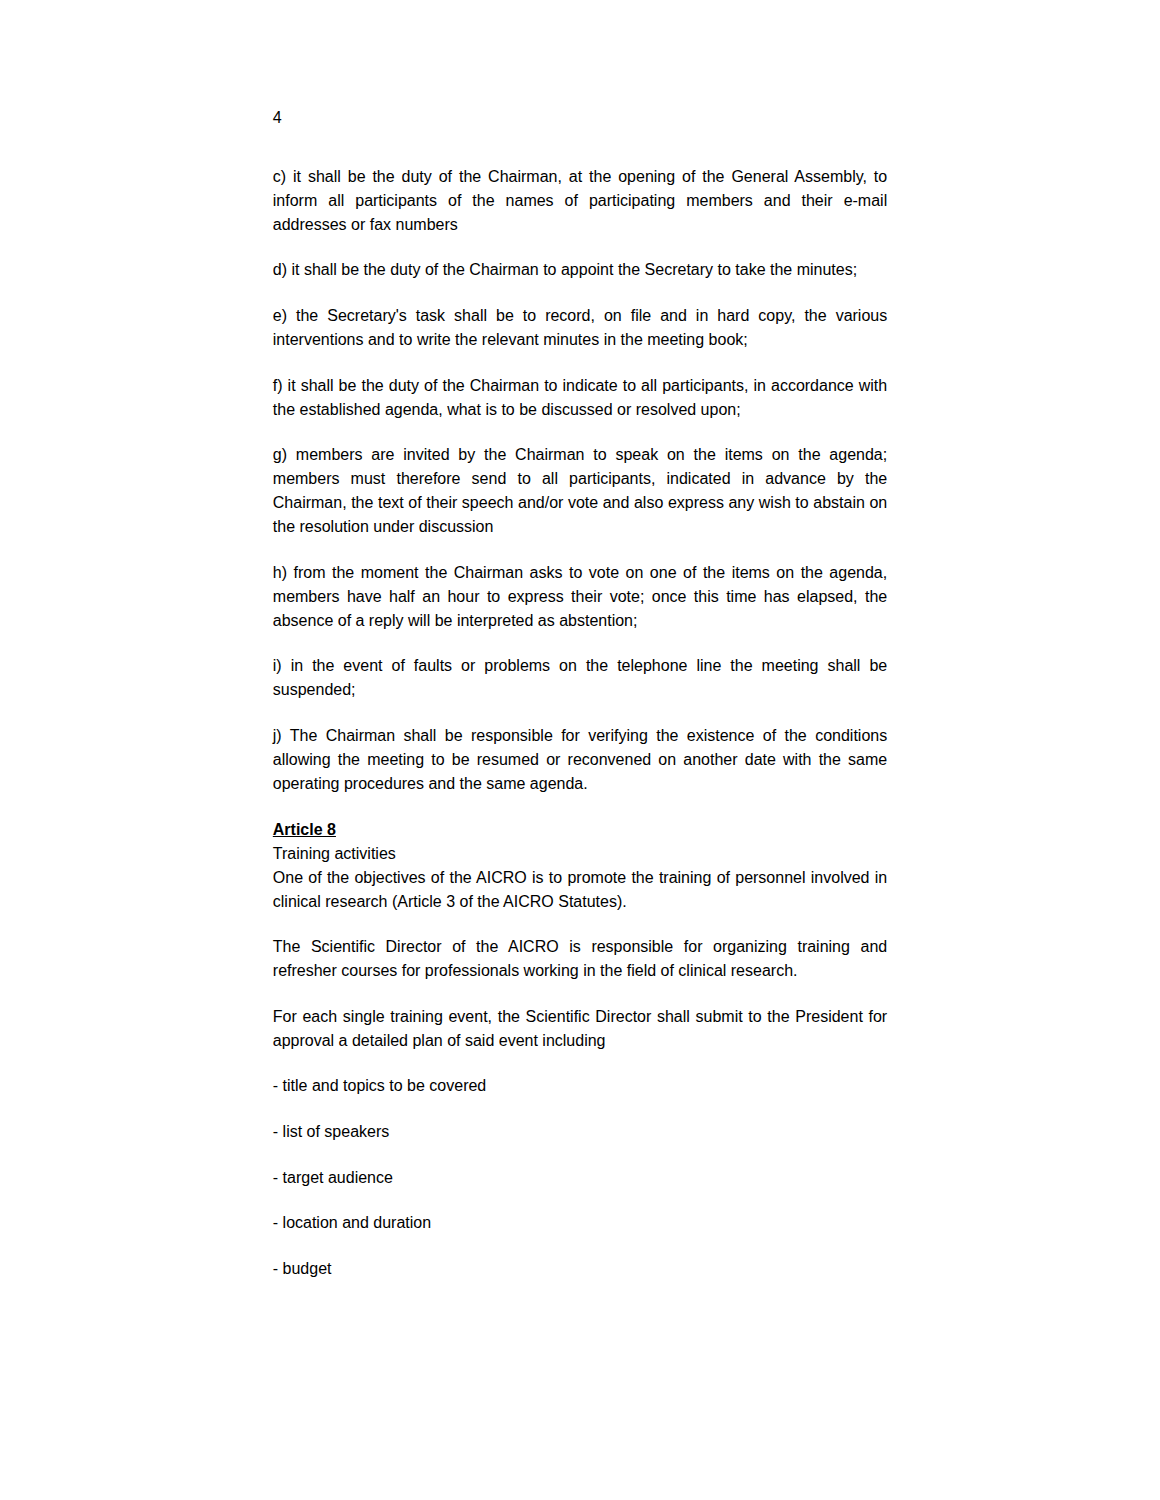4
c) it shall be the duty of the Chairman, at the opening of the General Assembly, to inform all participants of the names of participating members and their e-mail addresses or fax numbers
d) it shall be the duty of the Chairman to appoint the Secretary to take the minutes;
e) the Secretary's task shall be to record, on file and in hard copy, the various interventions and to write the relevant minutes in the meeting book;
f) it shall be the duty of the Chairman to indicate to all participants, in accordance with the established agenda, what is to be discussed or resolved upon;
g) members are invited by the Chairman to speak on the items on the agenda; members must therefore send to all participants, indicated in advance by the Chairman, the text of their speech and/or vote and also express any wish to abstain on the resolution under discussion
h) from the moment the Chairman asks to vote on one of the items on the agenda, members have half an hour to express their vote; once this time has elapsed, the absence of a reply will be interpreted as abstention;
i) in the event of faults or problems on the telephone line the meeting shall be suspended;
j) The Chairman shall be responsible for verifying the existence of the conditions allowing the meeting to be resumed or reconvened on another date with the same operating procedures and the same agenda.
Article 8
Training activities
One of the objectives of the AICRO is to promote the training of personnel involved in clinical research (Article 3 of the AICRO Statutes).
The Scientific Director of the AICRO is responsible for organizing training and refresher courses for professionals working in the field of clinical research.
For each single training event, the Scientific Director shall submit to the President for approval a detailed plan of said event including
- title and topics to be covered
- list of speakers
- target audience
- location and duration
- budget